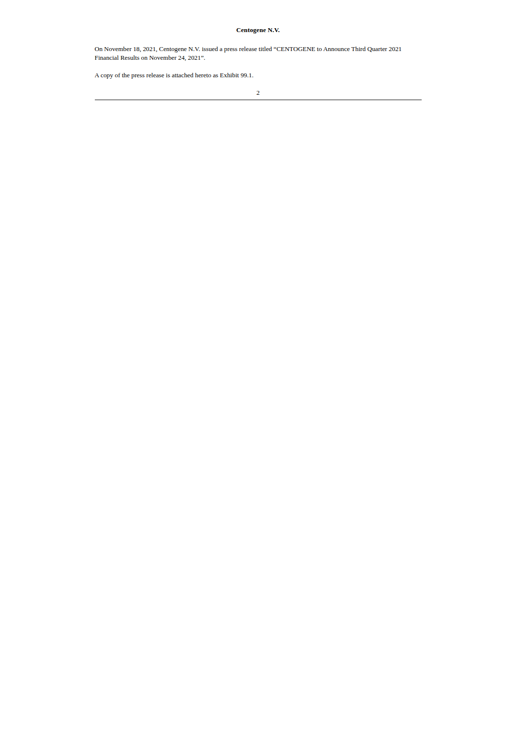Centogene N.V.
On November 18, 2021, Centogene N.V. issued a press release titled “CENTOGENE to Announce Third Quarter 2021 Financial Results on November 24, 2021”.
A copy of the press release is attached hereto as Exhibit 99.1.
2